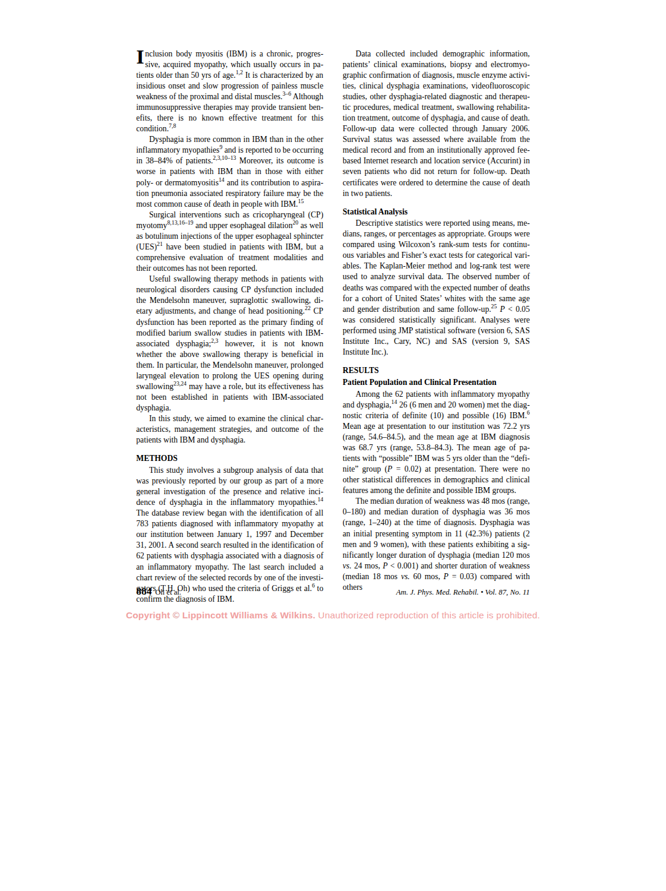Inclusion body myositis (IBM) is a chronic, progressive, acquired myopathy, which usually occurs in patients older than 50 yrs of age.1,2 It is characterized by an insidious onset and slow progression of painless muscle weakness of the proximal and distal muscles.3–6 Although immunosuppressive therapies may provide transient benefits, there is no known effective treatment for this condition.7,8
Dysphagia is more common in IBM than in the other inflammatory myopathies9 and is reported to be occurring in 38–84% of patients.2,3,10–13 Moreover, its outcome is worse in patients with IBM than in those with either poly- or dermatomyositis14 and its contribution to aspiration pneumonia associated respiratory failure may be the most common cause of death in people with IBM.15
Surgical interventions such as cricopharyngeal (CP) myotomy8,13,16–19 and upper esophageal dilation20 as well as botulinum injections of the upper esophageal sphincter (UES)21 have been studied in patients with IBM, but a comprehensive evaluation of treatment modalities and their outcomes has not been reported.
Useful swallowing therapy methods in patients with neurological disorders causing CP dysfunction included the Mendelsohn maneuver, supraglottic swallowing, dietary adjustments, and change of head positioning.22 CP dysfunction has been reported as the primary finding of modified barium swallow studies in patients with IBM-associated dysphagia;2,3 however, it is not known whether the above swallowing therapy is beneficial in them. In particular, the Mendelsohn maneuver, prolonged laryngeal elevation to prolong the UES opening during swallowing23,24 may have a role, but its effectiveness has not been established in patients with IBM-associated dysphagia.
In this study, we aimed to examine the clinical characteristics, management strategies, and outcome of the patients with IBM and dysphagia.
METHODS
This study involves a subgroup analysis of data that was previously reported by our group as part of a more general investigation of the presence and relative incidence of dysphagia in the inflammatory myopathies.14 The database review began with the identification of all 783 patients diagnosed with inflammatory myopathy at our institution between January 1, 1997 and December 31, 2001. A second search resulted in the identification of 62 patients with dysphagia associated with a diagnosis of an inflammatory myopathy. The last search included a chart review of the selected records by one of the investigators (T.H. Oh) who used the criteria of Griggs et al.6 to confirm the diagnosis of IBM.
Data collected included demographic information, patients’ clinical examinations, biopsy and electromyographic confirmation of diagnosis, muscle enzyme activities, clinical dysphagia examinations, videofluoroscopic studies, other dysphagia-related diagnostic and therapeutic procedures, medical treatment, swallowing rehabilitation treatment, outcome of dysphagia, and cause of death. Follow-up data were collected through January 2006. Survival status was assessed where available from the medical record and from an institutionally approved fee-based Internet research and location service (Accurint) in seven patients who did not return for follow-up. Death certificates were ordered to determine the cause of death in two patients.
Statistical Analysis
Descriptive statistics were reported using means, medians, ranges, or percentages as appropriate. Groups were compared using Wilcoxon’s rank-sum tests for continuous variables and Fisher’s exact tests for categorical variables. The Kaplan-Meier method and log-rank test were used to analyze survival data. The observed number of deaths was compared with the expected number of deaths for a cohort of United States’ whites with the same age and gender distribution and same follow-up.25 P < 0.05 was considered statistically significant. Analyses were performed using JMP statistical software (version 6, SAS Institute Inc., Cary, NC) and SAS (version 9, SAS Institute Inc.).
RESULTS
Patient Population and Clinical Presentation
Among the 62 patients with inflammatory myopathy and dysphagia,14 26 (6 men and 20 women) met the diagnostic criteria of definite (10) and possible (16) IBM.6 Mean age at presentation to our institution was 72.2 yrs (range, 54.6–84.5), and the mean age at IBM diagnosis was 68.7 yrs (range, 53.8–84.3). The mean age of patients with “possible” IBM was 5 yrs older than the “definite” group (P = 0.02) at presentation. There were no other statistical differences in demographics and clinical features among the definite and possible IBM groups.
The median duration of weakness was 48 mos (range, 0–180) and median duration of dysphagia was 36 mos (range, 1–240) at the time of diagnosis. Dysphagia was an initial presenting symptom in 11 (42.3%) patients (2 men and 9 women), with these patients exhibiting a significantly longer duration of dysphagia (median 120 mos vs. 24 mos, P < 0.001) and shorter duration of weakness (median 18 mos vs. 60 mos, P = 0.03) compared with others
884 Oh et al.
Am. J. Phys. Med. Rehabil. • Vol. 87, No. 11
Copyright © Lippincott Williams & Wilkins. Unauthorized reproduction of this article is prohibited.